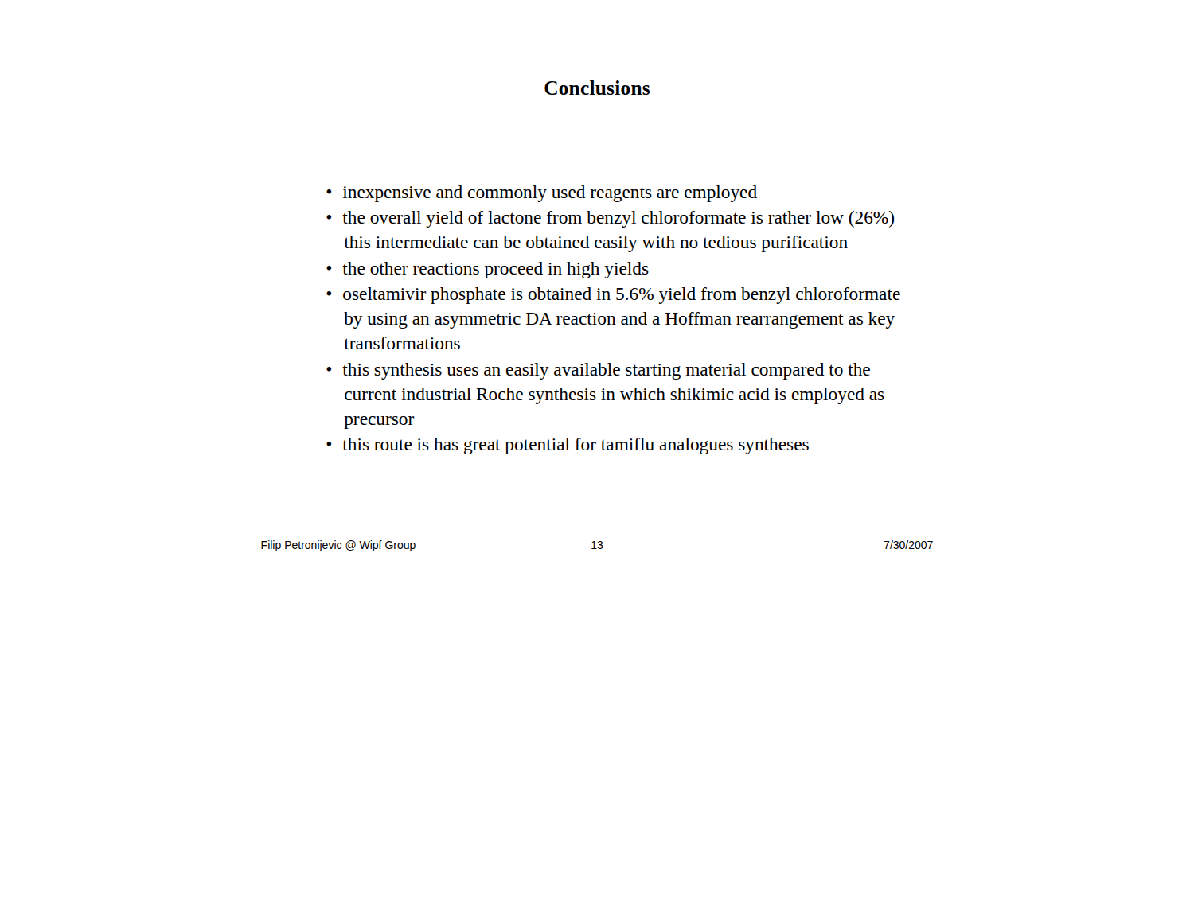Conclusions
inexpensive and commonly used reagents are employed
the overall yield of lactone from benzyl chloroformate is rather low (26%) this intermediate can be obtained easily with no tedious purification
the other reactions proceed in high yields
oseltamivir phosphate is obtained in 5.6% yield from benzyl chloroformate by using an asymmetric DA reaction and a Hoffman rearrangement as key transformations
this synthesis uses an easily available starting material compared to the current industrial Roche synthesis in which shikimic acid is employed as precursor
this route is has great potential for tamiflu analogues syntheses
Filip Petronijevic @ Wipf Group 13 7/30/2007